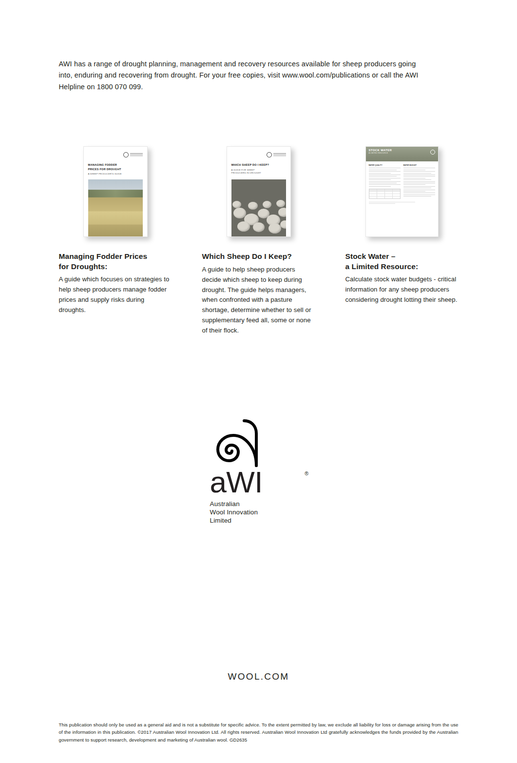AWI has a range of drought planning, management and recovery resources available for sheep producers going into, enduring and recovering from drought. For your free copies, visit www.wool.com/publications or call the AWI Helpline on 1800 070 099.
MANAGING FODDER
PRICES FOR DROUGHT
A SHEEP PRODUCER'S GUIDE
Managing Fodder Prices
for Droughts:
A guide which focuses on strategies to help sheep producers manage fodder prices and supply risks during droughts.
WHICH SHEEP DO I KEEP?
A GUIDE FOR SHEEP
PRODUCERS IN DROUGHT
Which Sheep Do I Keep?
A guide to help sheep producers decide which sheep to keep during drought. The guide helps managers, when confronted with a pasture shortage, determine whether to sell or supplementary feed all, some or none of their flock.
STOCK WATER
A LIMITED RESOURCE
WATER QUALITY
WATER BUDGET
Stock Water –
a Limited Resource:
Calculate stock water budgets - critical information for any sheep producers considering drought lotting their sheep.
aWI®
Australian
Wool Innovation
Limited
WOOL.COM
This publication should only be used as a general aid and is not a substitute for specific advice. To the extent permitted by law, we exclude all liability for loss or damage arising from the use of the information in this publication. ©2017 Australian Wool Innovation Ltd. All rights reserved. Australian Wool Innovation Ltd gratefully acknowledges the funds provided by the Australian government to support research, development and marketing of Australian wool. GD2635